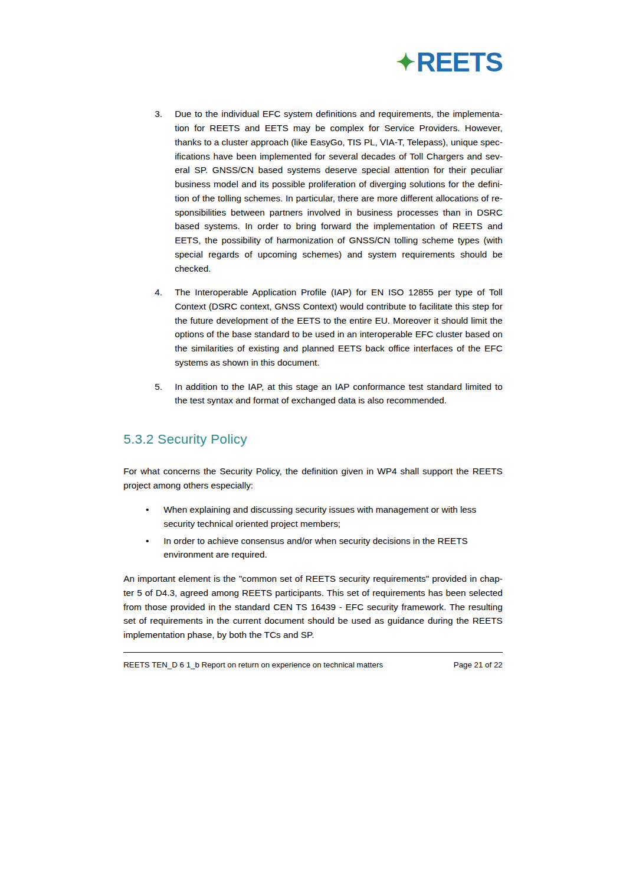✦REETS
3. Due to the individual EFC system definitions and requirements, the implementation for REETS and EETS may be complex for Service Providers. However, thanks to a cluster approach (like EasyGo, TIS PL, VIA-T, Telepass), unique specifications have been implemented for several decades of Toll Chargers and several SP. GNSS/CN based systems deserve special attention for their peculiar business model and its possible proliferation of diverging solutions for the definition of the tolling schemes. In particular, there are more different allocations of responsibilities between partners involved in business processes than in DSRC based systems. In order to bring forward the implementation of REETS and EETS, the possibility of harmonization of GNSS/CN tolling scheme types (with special regards of upcoming schemes) and system requirements should be checked.
4. The Interoperable Application Profile (IAP) for EN ISO 12855 per type of Toll Context (DSRC context, GNSS Context) would contribute to facilitate this step for the future development of the EETS to the entire EU. Moreover it should limit the options of the base standard to be used in an interoperable EFC cluster based on the similarities of existing and planned EETS back office interfaces of the EFC systems as shown in this document.
5. In addition to the IAP, at this stage an IAP conformance test standard limited to the test syntax and format of exchanged data is also recommended.
5.3.2 Security Policy
For what concerns the Security Policy, the definition given in WP4 shall support the REETS project among others especially:
When explaining and discussing security issues with management or with less security technical oriented project members;
In order to achieve consensus and/or when security decisions in the REETS environment are required.
An important element is the "common set of REETS security requirements" provided in chapter 5 of D4.3, agreed among REETS participants. This set of requirements has been selected from those provided in the standard CEN TS 16439 - EFC security framework. The resulting set of requirements in the current document should be used as guidance during the REETS implementation phase, by both the TCs and SP.
REETS TEN_D 6 1_b Report on return on experience on technical matters Page 21 of 22